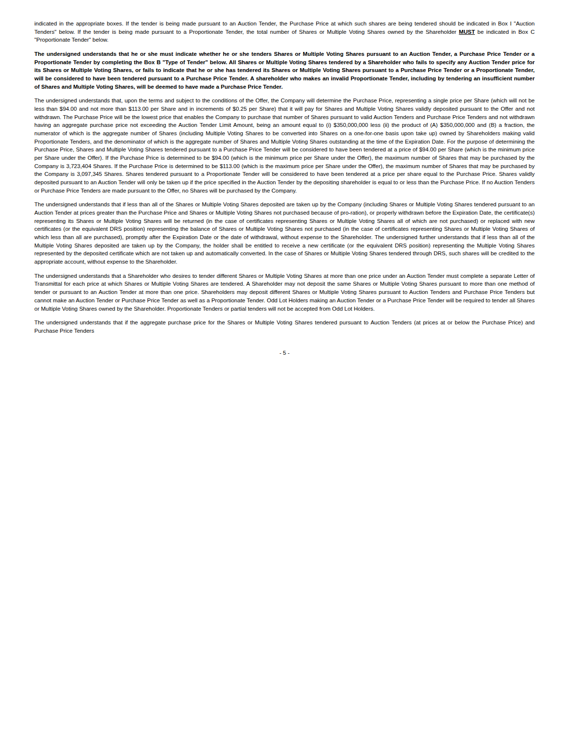indicated in the appropriate boxes. If the tender is being made pursuant to an Auction Tender, the Purchase Price at which such shares are being tendered should be indicated in Box I "Auction Tenders" below. If the tender is being made pursuant to a Proportionate Tender, the total number of Shares or Multiple Voting Shares owned by the Shareholder MUST be indicated in Box C "Proportionate Tender" below.
The undersigned understands that he or she must indicate whether he or she tenders Shares or Multiple Voting Shares pursuant to an Auction Tender, a Purchase Price Tender or a Proportionate Tender by completing the Box B "Type of Tender" below. All Shares or Multiple Voting Shares tendered by a Shareholder who fails to specify any Auction Tender price for its Shares or Multiple Voting Shares, or fails to indicate that he or she has tendered its Shares or Multiple Voting Shares pursuant to a Purchase Price Tender or a Proportionate Tender, will be considered to have been tendered pursuant to a Purchase Price Tender. A shareholder who makes an invalid Proportionate Tender, including by tendering an insufficient number of Shares and Multiple Voting Shares, will be deemed to have made a Purchase Price Tender.
The undersigned understands that, upon the terms and subject to the conditions of the Offer, the Company will determine the Purchase Price, representing a single price per Share (which will not be less than $94.00 and not more than $113.00 per Share and in increments of $0.25 per Share) that it will pay for Shares and Multiple Voting Shares validly deposited pursuant to the Offer and not withdrawn. The Purchase Price will be the lowest price that enables the Company to purchase that number of Shares pursuant to valid Auction Tenders and Purchase Price Tenders and not withdrawn having an aggregate purchase price not exceeding the Auction Tender Limit Amount, being an amount equal to (i) $350,000,000 less (ii) the product of (A) $350,000,000 and (B) a fraction, the numerator of which is the aggregate number of Shares (including Multiple Voting Shares to be converted into Shares on a one-for-one basis upon take up) owned by Shareholders making valid Proportionate Tenders, and the denominator of which is the aggregate number of Shares and Multiple Voting Shares outstanding at the time of the Expiration Date. For the purpose of determining the Purchase Price, Shares and Multiple Voting Shares tendered pursuant to a Purchase Price Tender will be considered to have been tendered at a price of $94.00 per Share (which is the minimum price per Share under the Offer). If the Purchase Price is determined to be $94.00 (which is the minimum price per Share under the Offer), the maximum number of Shares that may be purchased by the Company is 3,723,404 Shares. If the Purchase Price is determined to be $113.00 (which is the maximum price per Share under the Offer), the maximum number of Shares that may be purchased by the Company is 3,097,345 Shares. Shares tendered pursuant to a Proportionate Tender will be considered to have been tendered at a price per share equal to the Purchase Price. Shares validly deposited pursuant to an Auction Tender will only be taken up if the price specified in the Auction Tender by the depositing shareholder is equal to or less than the Purchase Price. If no Auction Tenders or Purchase Price Tenders are made pursuant to the Offer, no Shares will be purchased by the Company.
The undersigned understands that if less than all of the Shares or Multiple Voting Shares deposited are taken up by the Company (including Shares or Multiple Voting Shares tendered pursuant to an Auction Tender at prices greater than the Purchase Price and Shares or Multiple Voting Shares not purchased because of pro-ration), or properly withdrawn before the Expiration Date, the certificate(s) representing its Shares or Multiple Voting Shares will be returned (in the case of certificates representing Shares or Multiple Voting Shares all of which are not purchased) or replaced with new certificates (or the equivalent DRS position) representing the balance of Shares or Multiple Voting Shares not purchased (in the case of certificates representing Shares or Multiple Voting Shares of which less than all are purchased), promptly after the Expiration Date or the date of withdrawal, without expense to the Shareholder. The undersigned further understands that if less than all of the Multiple Voting Shares deposited are taken up by the Company, the holder shall be entitled to receive a new certificate (or the equivalent DRS position) representing the Multiple Voting Shares represented by the deposited certificate which are not taken up and automatically converted. In the case of Shares or Multiple Voting Shares tendered through DRS, such shares will be credited to the appropriate account, without expense to the Shareholder.
The undersigned understands that a Shareholder who desires to tender different Shares or Multiple Voting Shares at more than one price under an Auction Tender must complete a separate Letter of Transmittal for each price at which Shares or Multiple Voting Shares are tendered. A Shareholder may not deposit the same Shares or Multiple Voting Shares pursuant to more than one method of tender or pursuant to an Auction Tender at more than one price. Shareholders may deposit different Shares or Multiple Voting Shares pursuant to Auction Tenders and Purchase Price Tenders but cannot make an Auction Tender or Purchase Price Tender as well as a Proportionate Tender. Odd Lot Holders making an Auction Tender or a Purchase Price Tender will be required to tender all Shares or Multiple Voting Shares owned by the Shareholder. Proportionate Tenders or partial tenders will not be accepted from Odd Lot Holders.
The undersigned understands that if the aggregate purchase price for the Shares or Multiple Voting Shares tendered pursuant to Auction Tenders (at prices at or below the Purchase Price) and Purchase Price Tenders
- 5 -